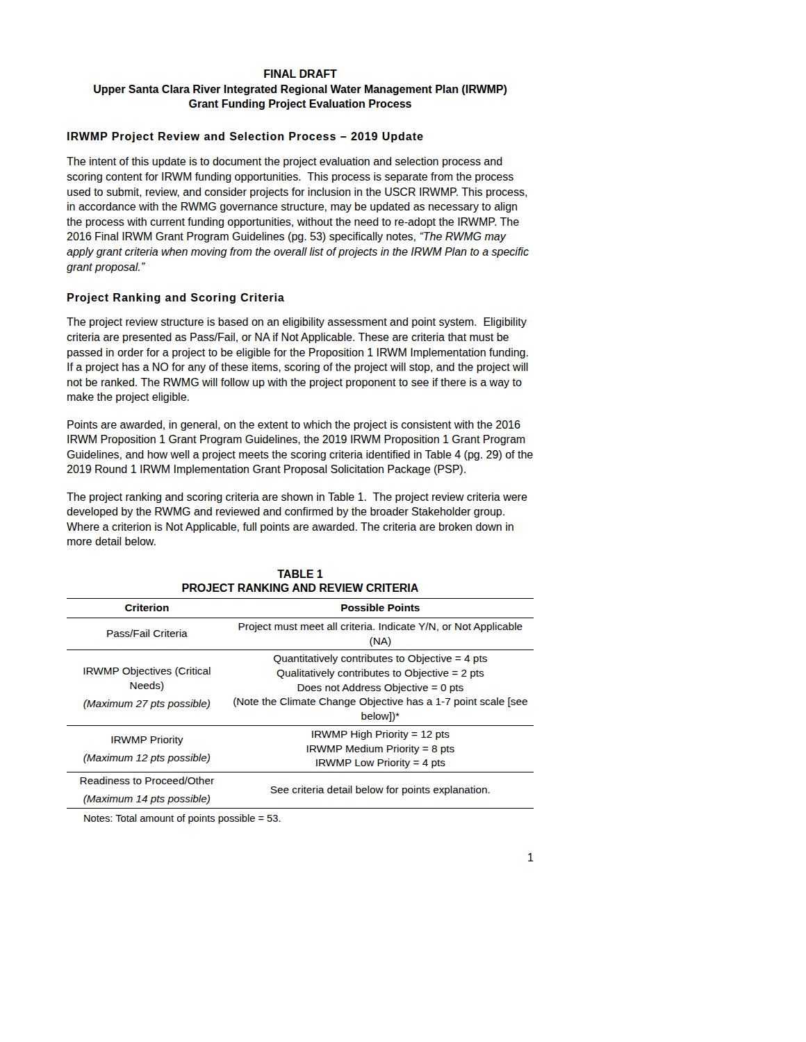FINAL DRAFT Upper Santa Clara River Integrated Regional Water Management Plan (IRWMP) Grant Funding Project Evaluation Process
IRWMP Project Review and Selection Process – 2019 Update
The intent of this update is to document the project evaluation and selection process and scoring content for IRWM funding opportunities. This process is separate from the process used to submit, review, and consider projects for inclusion in the USCR IRWMP. This process, in accordance with the RWMG governance structure, may be updated as necessary to align the process with current funding opportunities, without the need to re-adopt the IRWMP. The 2016 Final IRWM Grant Program Guidelines (pg. 53) specifically notes, “The RWMG may apply grant criteria when moving from the overall list of projects in the IRWM Plan to a specific grant proposal.”
Project Ranking and Scoring Criteria
The project review structure is based on an eligibility assessment and point system. Eligibility criteria are presented as Pass/Fail, or NA if Not Applicable. These are criteria that must be passed in order for a project to be eligible for the Proposition 1 IRWM Implementation funding. If a project has a NO for any of these items, scoring of the project will stop, and the project will not be ranked. The RWMG will follow up with the project proponent to see if there is a way to make the project eligible.
Points are awarded, in general, on the extent to which the project is consistent with the 2016 IRWM Proposition 1 Grant Program Guidelines, the 2019 IRWM Proposition 1 Grant Program Guidelines, and how well a project meets the scoring criteria identified in Table 4 (pg. 29) of the 2019 Round 1 IRWM Implementation Grant Proposal Solicitation Package (PSP).
The project ranking and scoring criteria are shown in Table 1. The project review criteria were developed by the RWMG and reviewed and confirmed by the broader Stakeholder group. Where a criterion is Not Applicable, full points are awarded. The criteria are broken down in more detail below.
TABLE 1
PROJECT RANKING AND REVIEW CRITERIA
| Criterion | Possible Points |
| --- | --- |
| Pass/Fail Criteria | Project must meet all criteria. Indicate Y/N, or Not Applicable (NA) |
| IRWMP Objectives (Critical Needs) (Maximum 27 pts possible) | Quantitatively contributes to Objective = 4 pts Qualitatively contributes to Objective = 2 pts Does not Address Objective = 0 pts (Note the Climate Change Objective has a 1-7 point scale [see below])* |
| IRWMP Priority (Maximum 12 pts possible) | IRWMP High Priority = 12 pts IRWMP Medium Priority = 8 pts IRWMP Low Priority = 4 pts |
| Readiness to Proceed/Other (Maximum 14 pts possible) | See criteria detail below for points explanation. |
Notes: Total amount of points possible = 53.
1